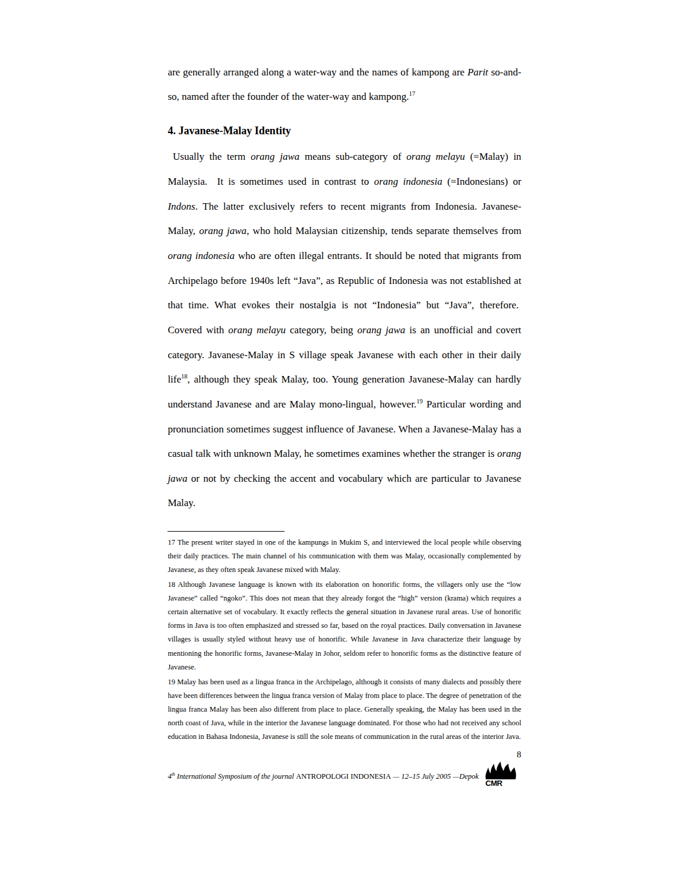are generally arranged along a water-way and the names of kampong are Parit so-and-so, named after the founder of the water-way and kampong.17
4. Javanese-Malay Identity
Usually the term orang jawa means sub-category of orang melayu (=Malay) in Malaysia. It is sometimes used in contrast to orang indonesia (=Indonesians) or Indons. The latter exclusively refers to recent migrants from Indonesia. Javanese-Malay, orang jawa, who hold Malaysian citizenship, tends separate themselves from orang indonesia who are often illegal entrants. It should be noted that migrants from Archipelago before 1940s left “Java”, as Republic of Indonesia was not established at that time. What evokes their nostalgia is not “Indonesia” but “Java”, therefore. Covered with orang melayu category, being orang jawa is an unofficial and covert category. Javanese-Malay in S village speak Javanese with each other in their daily life18, although they speak Malay, too. Young generation Javanese-Malay can hardly understand Javanese and are Malay mono-lingual, however.19 Particular wording and pronunciation sometimes suggest influence of Javanese. When a Javanese-Malay has a casual talk with unknown Malay, he sometimes examines whether the stranger is orang jawa or not by checking the accent and vocabulary which are particular to Javanese Malay.
17 The present writer stayed in one of the kampungs in Mukim S, and interviewed the local people while observing their daily practices. The main channel of his communication with them was Malay, occasionally complemented by Javanese, as they often speak Javanese mixed with Malay.
18 Although Javanese language is known with its elaboration on honorific forms, the villagers only use the “low Javanese” called “ngoko”. This does not mean that they already forgot the “high” version (krama) which requires a certain alternative set of vocabulary. It exactly reflects the general situation in Javanese rural areas. Use of honorific forms in Java is too often emphasized and stressed so far, based on the royal practices. Daily conversation in Javanese villages is usually styled without heavy use of honorific. While Javanese in Java characterize their language by mentioning the honorific forms, Javanese-Malay in Johor, seldom refer to honorific forms as the distinctive feature of Javanese.
19 Malay has been used as a lingua franca in the Archipelago, although it consists of many dialects and possibly there have been differences between the lingua franca version of Malay from place to place. The degree of penetration of the lingua franca Malay has been also different from place to place. Generally speaking, the Malay has been used in the north coast of Java, while in the interior the Javanese language dominated. For those who had not received any school education in Bahasa Indonesia, Javanese is still the sole means of communication in the rural areas of the interior Java.
8
4th International Symposium of the journal ANTROPOLOGI INDONESIA — 12–15 July 2005 —Depok CMR